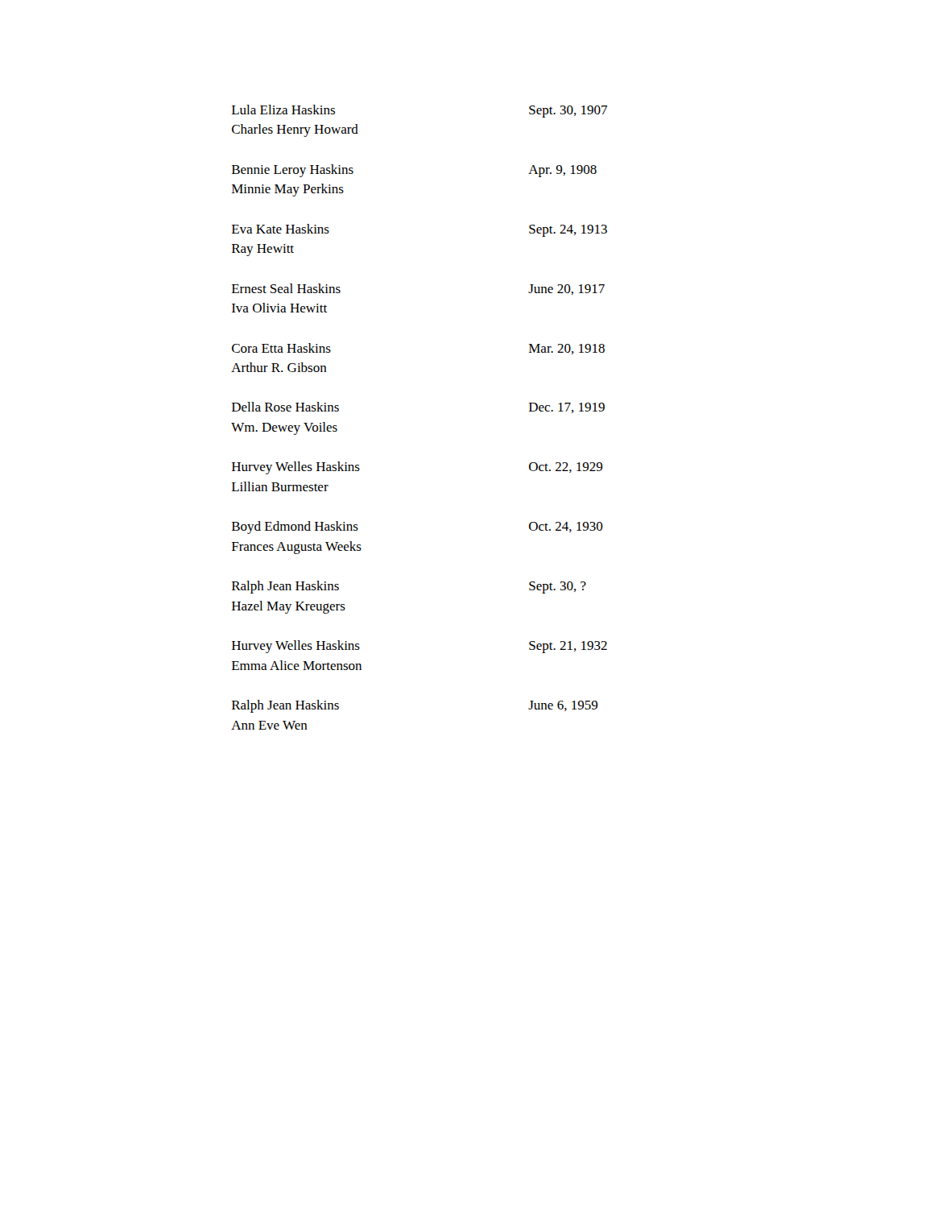| Lula Eliza Haskins Charles Henry Howard | Sept. 30, 1907 |
| Bennie Leroy Haskins Minnie May Perkins | Apr. 9, 1908 |
| Eva Kate Haskins Ray Hewitt | Sept. 24, 1913 |
| Ernest Seal Haskins Iva Olivia Hewitt | June 20, 1917 |
| Cora Etta Haskins Arthur R. Gibson | Mar. 20, 1918 |
| Della Rose Haskins Wm. Dewey Voiles | Dec. 17, 1919 |
| Hurvey Welles Haskins Lillian Burmester | Oct. 22, 1929 |
| Boyd Edmond Haskins Frances Augusta Weeks | Oct. 24, 1930 |
| Ralph Jean Haskins Hazel May Kreugers | Sept. 30, ? |
| Hurvey Welles Haskins Emma Alice Mortenson | Sept. 21, 1932 |
| Ralph Jean Haskins Ann Eve Wen | June 6, 1959 |